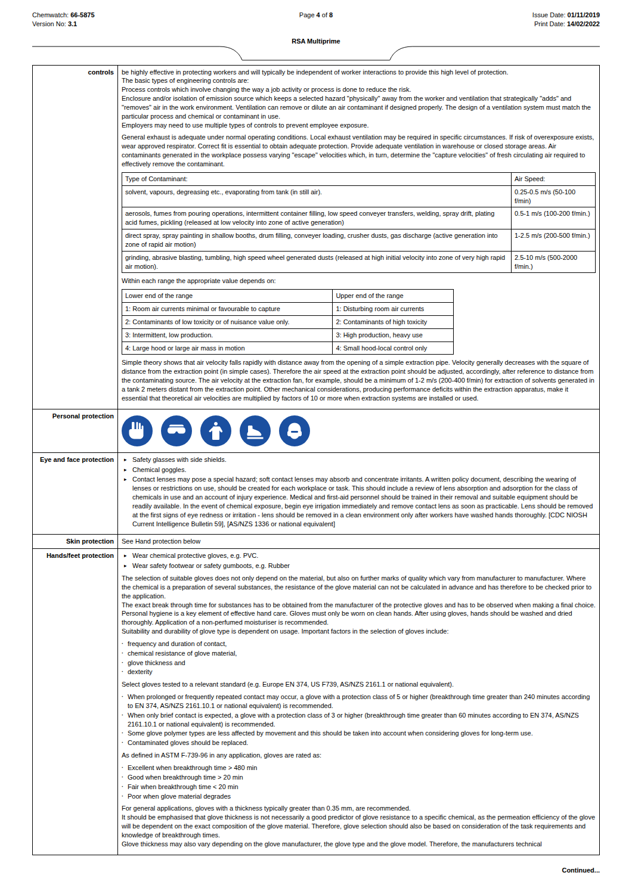Chemwatch: 66-5875
Version No: 3.1
Page 4 of 8
Issue Date: 01/11/2019
Print Date: 14/02/2022
RSA Multiprime
| controls | be highly effective in protecting workers and will typically be independent of worker interactions to provide this high level of protection. The basic types of engineering controls are: Process controls which involve changing the way a job activity or process is done to reduce the risk. Enclosure and/or isolation of emission source which keeps a selected hazard "physically" away from the worker and ventilation that strategically "adds" and "removes" air in the work environment. Ventilation can remove or dilute an air contaminant if designed properly. The design of a ventilation system must match the particular process and chemical or contaminant in use. Employers may need to use multiple types of controls to prevent employee exposure. General exhaust is adequate under normal operating conditions. Local exhaust ventilation may be required in specific circumstances. If risk of overexposure exists, wear approved respirator. Correct fit is essential to obtain adequate protection. Provide adequate ventilation in warehouse or closed storage areas. Air contaminants generated in the workplace possess varying "escape" velocities which, in turn, determine the "capture velocities" of fresh circulating air required to effectively remove the contaminant. / Type of Contaminant: / Air Speed: / / solvent, vapours, degreasing etc., evaporating from tank (in still air). / 0.25-0.5 m/s (50-100 f/min) / / aerosols, fumes from pouring operations, intermittent container filling, low speed conveyer transfers, welding, spray drift, plating acid fumes, pickling (released at low velocity into zone of active generation) / 0.5-1 m/s (100-200 f/min.) / / direct spray, spray painting in shallow booths, drum filling, conveyer loading, crusher dusts, gas discharge (active generation into zone of rapid air motion) / 1-2.5 m/s (200-500 f/min.) / / grinding, abrasive blasting, tumbling, high speed wheel generated dusts (released at high initial velocity into zone of very high rapid air motion). / 2.5-10 m/s (500-2000 f/min.) / Within each range the appropriate value depends on: / Lower end of the range / Upper end of the range / / 1: Room air currents minimal or favourable to capture / 1: Disturbing room air currents / / 2: Contaminants of low toxicity or of nuisance value only. / 2: Contaminants of high toxicity / / 3: Intermittent, low production. / 3: High production, heavy use / / 4: Large hood or large air mass in motion / 4: Small hood-local control only / Simple theory shows that air velocity falls rapidly with distance away from the opening of a simple extraction pipe. Velocity generally decreases with the square of distance from the extraction point (in simple cases). Therefore the air speed at the extraction point should be adjusted, accordingly, after reference to distance from the contaminating source. The air velocity at the extraction fan, for example, should be a minimum of 1-2 m/s (200-400 f/min) for extraction of solvents generated in a tank 2 meters distant from the extraction point. Other mechanical considerations, producing performance deficits within the extraction apparatus, make it essential that theoretical air velocities are multiplied by factors of 10 or more when extraction systems are installed or used. |
| Personal protection | |
| Eye and face protection | Safety glasses with side shields. Chemical goggles. Contact lenses may pose a special hazard; soft contact lenses may absorb and concentrate irritants. A written policy document, describing the wearing of lenses or restrictions on use, should be created for each workplace or task. This should include a review of lens absorption and adsorption for the class of chemicals in use and an account of injury experience. Medical and first-aid personnel should be trained in their removal and suitable equipment should be readily available. In the event of chemical exposure, begin eye irrigation immediately and remove contact lens as soon as practicable. Lens should be removed at the first signs of eye redness or irritation - lens should be removed in a clean environment only after workers have washed hands thoroughly. [CDC NIOSH Current Intelligence Bulletin 59], [AS/NZS 1336 or national equivalent] |
| Skin protection | See Hand protection below |
| Hands/feet protection | Wear chemical protective gloves, e.g. PVC. Wear safety footwear or safety gumboots, e.g. Rubber The selection of suitable gloves does not only depend on the material, but also on further marks of quality which vary from manufacturer to manufacturer. Where the chemical is a preparation of several substances, the resistance of the glove material can not be calculated in advance and has therefore to be checked prior to the application. The exact break through time for substances has to be obtained from the manufacturer of the protective gloves and has to be observed when making a final choice. Personal hygiene is a key element of effective hand care. Gloves must only be worn on clean hands. After using gloves, hands should be washed and dried thoroughly. Application of a non-perfumed moisturiser is recommended. Suitability and durability of glove type is dependent on usage. Important factors in the selection of gloves include: frequency and duration of contact, chemical resistance of glove material, glove thickness and dexterity Select gloves tested to a relevant standard (e.g. Europe EN 374, US F739, AS/NZS 2161.1 or national equivalent). When prolonged or frequently repeated contact may occur, a glove with a protection class of 5 or higher (breakthrough time greater than 240 minutes according to EN 374, AS/NZS 2161.10.1 or national equivalent) is recommended. When only brief contact is expected, a glove with a protection class of 3 or higher (breakthrough time greater than 60 minutes according to EN 374, AS/NZS 2161.10.1 or national equivalent) is recommended. Some glove polymer types are less affected by movement and this should be taken into account when considering gloves for long-term use. Contaminated gloves should be replaced. As defined in ASTM F-739-96 in any application, gloves are rated as: Excellent when breakthrough time > 480 min Good when breakthrough time > 20 min Fair when breakthrough time < 20 min Poor when glove material degrades For general applications, gloves with a thickness typically greater than 0.35 mm, are recommended. It should be emphasised that glove thickness is not necessarily a good predictor of glove resistance to a specific chemical, as the permeation efficiency of the glove will be dependent on the exact composition of the glove material. Therefore, glove selection should also be based on consideration of the task requirements and knowledge of breakthrough times. Glove thickness may also vary depending on the glove manufacturer, the glove type and the glove model. Therefore, the manufacturers technical |
Continued...